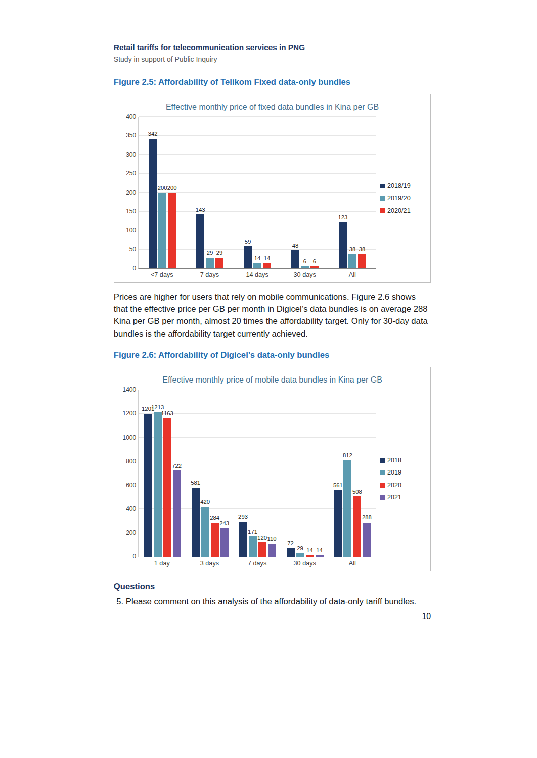Retail tariffs for telecommunication services in PNG
Study in support of Public Inquiry
Figure 2.5: Affordability of Telikom Fixed data-only bundles
Effective monthly price of fixed data bundles in Kina per GB
400
350
300
250
200
150
100
50
0
342
200
200
143
29
29
59
14
14
48
6
6
123
38
38
<7 days
7 days
14 days
30 days
All
2018/19
2019/20
2020/21
Prices are higher for users that rely on mobile communications. Figure 2.6 shows that the effective price per GB per month in Digicel’s data bundles is on average 288 Kina per GB per month, almost 20 times the affordability target. Only for 30-day data bundles is the affordability target currently achieved.
Figure 2.6: Affordability of Digicel’s data-only bundles
Effective monthly price of mobile data bundles in Kina per GB
1400
1200
1000
800
600
400
200
0
1201
1213
1163
722
581
420
284
243
293
171
120
110
72
29
14
14
561
812
508
288
1 day
3 days
7 days
30 days
All
2018
2019
2020
2021
Questions
Please comment on this analysis of the affordability of data-only tariff bundles.
10